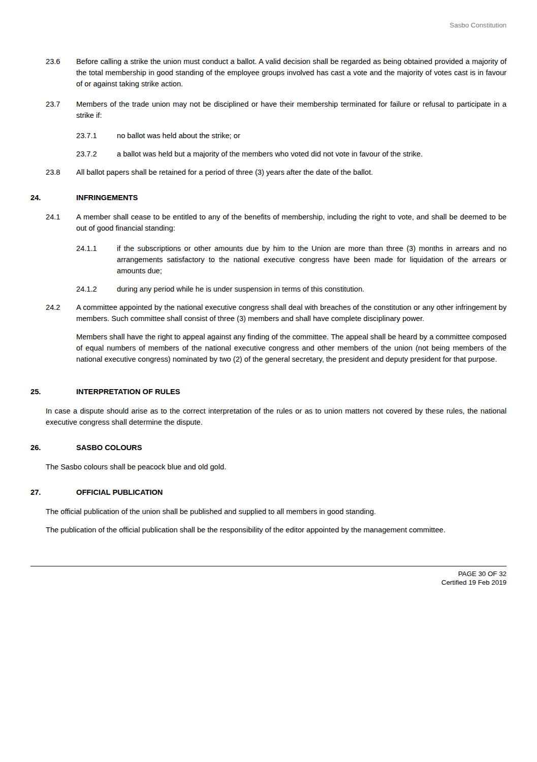Sasbo Constitution
23.6
Before calling a strike the union must conduct a ballot. A valid decision shall be regarded as being obtained provided a majority of the total membership in good standing of the employee groups involved has cast a vote and the majority of votes cast is in favour of or against taking strike action.
23.7
Members of the trade union may not be disciplined or have their membership terminated for failure or refusal to participate in a strike if:
23.7.1
no ballot was held about the strike; or
23.7.2
a ballot was held but a majority of the members who voted did not vote in favour of the strike.
23.8
All ballot papers shall be retained for a period of three (3) years after the date of the ballot.
24. INFRINGEMENTS
24.1
A member shall cease to be entitled to any of the benefits of membership, including the right to vote, and shall be deemed to be out of good financial standing:
24.1.1
if the subscriptions or other amounts due by him to the Union are more than three (3) months in arrears and no arrangements satisfactory to the national executive congress have been made for liquidation of the arrears or amounts due;
24.1.2
during any period while he is under suspension in terms of this constitution.
24.2
A committee appointed by the national executive congress shall deal with breaches of the constitution or any other infringement by members. Such committee shall consist of three (3) members and shall have complete disciplinary power.
Members shall have the right to appeal against any finding of the committee. The appeal shall be heard by a committee composed of equal numbers of members of the national executive congress and other members of the union (not being members of the national executive congress) nominated by two (2) of the general secretary, the president and deputy president for that purpose.
25. INTERPRETATION OF RULES
In case a dispute should arise as to the correct interpretation of the rules or as to union matters not covered by these rules, the national executive congress shall determine the dispute.
26. SASBO COLOURS
The Sasbo colours shall be peacock blue and old gold.
27. OFFICIAL PUBLICATION
The official publication of the union shall be published and supplied to all members in good standing.
The publication of the official publication shall be the responsibility of the editor appointed by the management committee.
PAGE 30 OF 32
Certified 19 Feb 2019